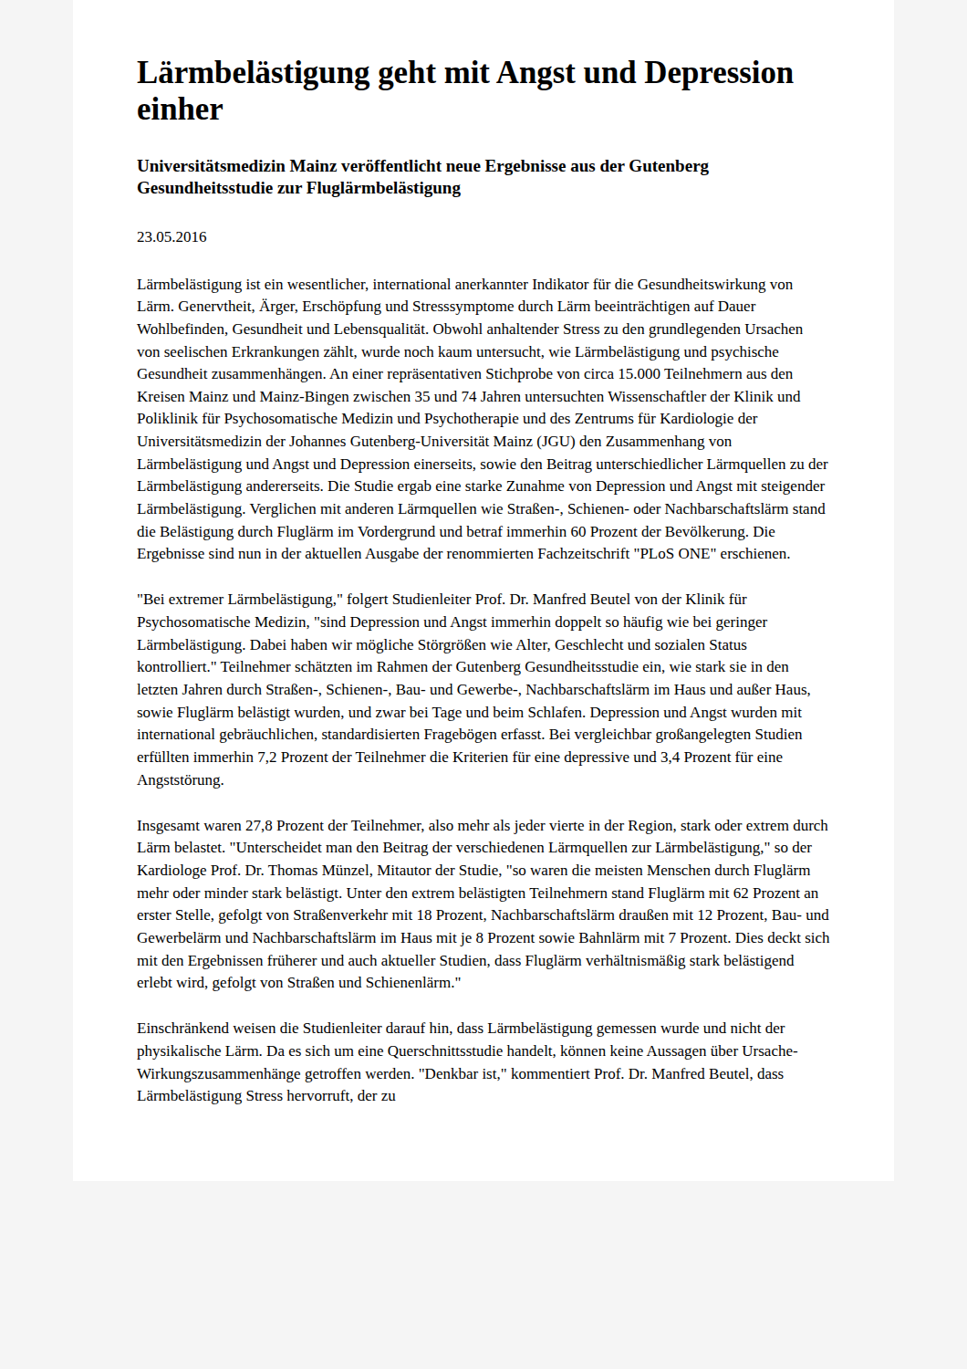Lärmbelästigung geht mit Angst und Depression einher
Universitätsmedizin Mainz veröffentlicht neue Ergebnisse aus der Gutenberg Gesundheitsstudie zur Fluglärmbelästigung
23.05.2016
Lärmbelästigung ist ein wesentlicher, international anerkannter Indikator für die Gesundheitswirkung von Lärm. Genervtheit, Ärger, Erschöpfung und Stresssymptome durch Lärm beeinträchtigen auf Dauer Wohlbefinden, Gesundheit und Lebensqualität. Obwohl anhaltender Stress zu den grundlegenden Ursachen von seelischen Erkrankungen zählt, wurde noch kaum untersucht, wie Lärmbelästigung und psychische Gesundheit zusammenhängen. An einer repräsentativen Stichprobe von circa 15.000 Teilnehmern aus den Kreisen Mainz und Mainz-Bingen zwischen 35 und 74 Jahren untersuchten Wissenschaftler der Klinik und Poliklinik für Psychosomatische Medizin und Psychotherapie und des Zentrums für Kardiologie der Universitätsmedizin der Johannes Gutenberg-Universität Mainz (JGU) den Zusammenhang von Lärmbelästigung und Angst und Depression einerseits, sowie den Beitrag unterschiedlicher Lärmquellen zu der Lärmbelästigung andererseits. Die Studie ergab eine starke Zunahme von Depression und Angst mit steigender Lärmbelästigung. Verglichen mit anderen Lärmquellen wie Straßen-, Schienen- oder Nachbarschaftslärm stand die Belästigung durch Fluglärm im Vordergrund und betraf immerhin 60 Prozent der Bevölkerung. Die Ergebnisse sind nun in der aktuellen Ausgabe der renommierten Fachzeitschrift "PLoS ONE" erschienen.
"Bei extremer Lärmbelästigung," folgert Studienleiter Prof. Dr. Manfred Beutel von der Klinik für Psychosomatische Medizin, "sind Depression und Angst immerhin doppelt so häufig wie bei geringer Lärmbelästigung. Dabei haben wir mögliche Störgrößen wie Alter, Geschlecht und sozialen Status kontrolliert." Teilnehmer schätzten im Rahmen der Gutenberg Gesundheitsstudie ein, wie stark sie in den letzten Jahren durch Straßen-, Schienen-, Bau- und Gewerbe-, Nachbarschaftslärm im Haus und außer Haus, sowie Fluglärm belästigt wurden, und zwar bei Tage und beim Schlafen. Depression und Angst wurden mit international gebräuchlichen, standardisierten Fragebögen erfasst. Bei vergleichbar großangelegten Studien erfüllten immerhin 7,2 Prozent der Teilnehmer die Kriterien für eine depressive und 3,4 Prozent für eine Angststörung.
Insgesamt waren 27,8 Prozent der Teilnehmer, also mehr als jeder vierte in der Region, stark oder extrem durch Lärm belastet. "Unterscheidet man den Beitrag der verschiedenen Lärmquellen zur Lärmbelästigung," so der Kardiologe Prof. Dr. Thomas Münzel, Mitautor der Studie, "so waren die meisten Menschen durch Fluglärm mehr oder minder stark belästigt. Unter den extrem belästigten Teilnehmern stand Fluglärm mit 62 Prozent an erster Stelle, gefolgt von Straßenverkehr mit 18 Prozent, Nachbarschaftslärm draußen mit 12 Prozent, Bau- und Gewerbelärm und Nachbarschaftslärm im Haus mit je 8 Prozent sowie Bahnlärm mit 7 Prozent. Dies deckt sich mit den Ergebnissen früherer und auch aktueller Studien, dass Fluglärm verhältnismäßig stark belästigend erlebt wird, gefolgt von Straßen und Schienenlärm."
Einschränkend weisen die Studienleiter darauf hin, dass Lärmbelästigung gemessen wurde und nicht der physikalische Lärm. Da es sich um eine Querschnittsstudie handelt, können keine Aussagen über Ursache-Wirkungszusammenhänge getroffen werden. "Denkbar ist," kommentiert Prof. Dr. Manfred Beutel, dass Lärmbelästigung Stress hervorruft, der zu